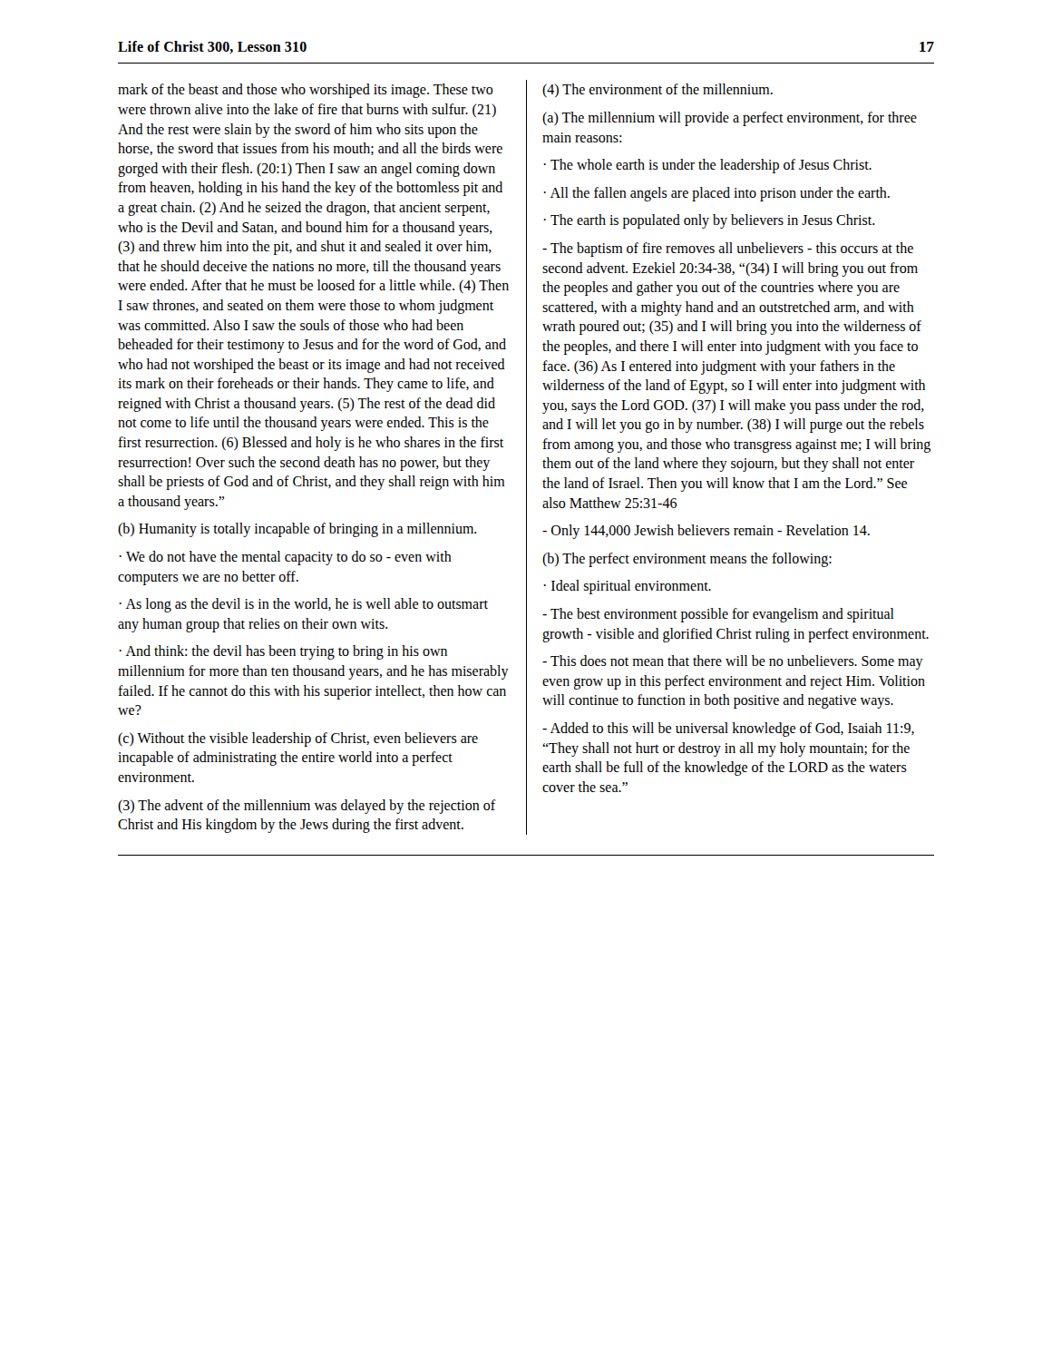Life of Christ 300, Lesson 310 17
mark of the beast and those who worshiped its image. These two were thrown alive into the lake of fire that burns with sulfur. (21) And the rest were slain by the sword of him who sits upon the horse, the sword that issues from his mouth; and all the birds were gorged with their flesh. (20:1) Then I saw an angel coming down from heaven, holding in his hand the key of the bottomless pit and a great chain. (2) And he seized the dragon, that ancient serpent, who is the Devil and Satan, and bound him for a thousand years, (3) and threw him into the pit, and shut it and sealed it over him, that he should deceive the nations no more, till the thousand years were ended. After that he must be loosed for a little while. (4) Then I saw thrones, and seated on them were those to whom judgment was committed. Also I saw the souls of those who had been beheaded for their testimony to Jesus and for the word of God, and who had not worshiped the beast or its image and had not received its mark on their foreheads or their hands. They came to life, and reigned with Christ a thousand years. (5) The rest of the dead did not come to life until the thousand years were ended. This is the first resurrection. (6) Blessed and holy is he who shares in the first resurrection! Over such the second death has no power, but they shall be priests of God and of Christ, and they shall reign with him a thousand years.”
(b) Humanity is totally incapable of bringing in a millennium.
· We do not have the mental capacity to do so - even with computers we are no better off.
· As long as the devil is in the world, he is well able to outsmart any human group that relies on their own wits.
· And think: the devil has been trying to bring in his own millennium for more than ten thousand years, and he has miserably failed. If he cannot do this with his superior intellect, then how can we?
(c) Without the visible leadership of Christ, even believers are incapable of administrating the entire world into a perfect environment.
(3) The advent of the millennium was delayed by the rejection of Christ and His kingdom by the Jews during the first advent.
(4) The environment of the millennium.
(a) The millennium will provide a perfect environment, for three main reasons:
· The whole earth is under the leadership of Jesus Christ.
· All the fallen angels are placed into prison under the earth.
· The earth is populated only by believers in Jesus Christ.
- The baptism of fire removes all unbelievers - this occurs at the second advent. Ezekiel 20:34-38, “(34) I will bring you out from the peoples and gather you out of the countries where you are scattered, with a mighty hand and an outstretched arm, and with wrath poured out; (35) and I will bring you into the wilderness of the peoples, and there I will enter into judgment with you face to face. (36) As I entered into judgment with your fathers in the wilderness of the land of Egypt, so I will enter into judgment with you, says the Lord GOD. (37) I will make you pass under the rod, and I will let you go in by number. (38) I will purge out the rebels from among you, and those who transgress against me; I will bring them out of the land where they sojourn, but they shall not enter the land of Israel. Then you will know that I am the Lord.” See also Matthew 25:31-46
- Only 144,000 Jewish believers remain - Revelation 14.
(b) The perfect environment means the following:
· Ideal spiritual environment.
- The best environment possible for evangelism and spiritual growth - visible and glorified Christ ruling in perfect environment.
- This does not mean that there will be no unbelievers. Some may even grow up in this perfect environment and reject Him. Volition will continue to function in both positive and negative ways.
- Added to this will be universal knowledge of God, Isaiah 11:9, “They shall not hurt or destroy in all my holy mountain; for the earth shall be full of the knowledge of the LORD as the waters cover the sea.”